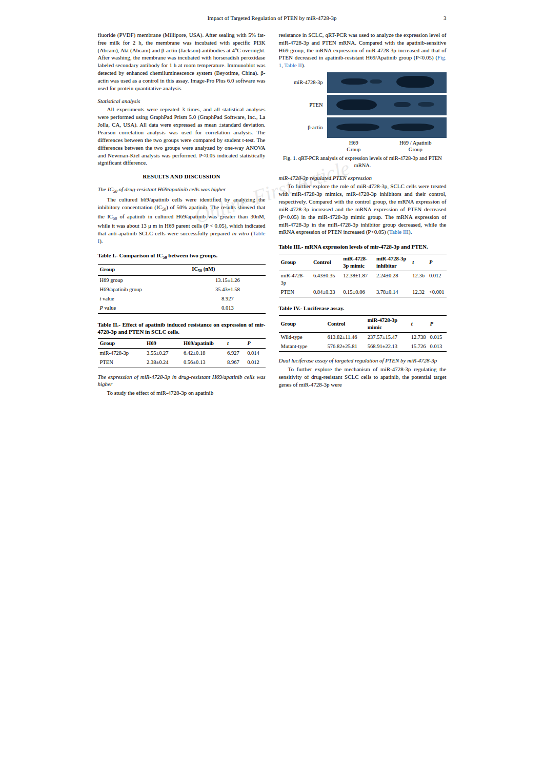Online First Article
Impact of Targeted Regulation of PTEN by miR-4728-3p 3
fluoride (PVDF) membrane (Millipore, USA). After sealing with 5% fat-free milk for 2 h, the membrane was incubated with specific PI3K (Abcam), Akt (Abcam) and β-actin (Jackson) antibodies at 4°C overnight. After washing, the membrane was incubated with horseradish peroxidase labeled secondary antibody for 1 h at room temperature. Immunoblot was detected by enhanced chemiluminescence system (Beyotime, China). β-actin was used as a control in this assay. Image-Pro Plus 6.0 software was used for protein quantitative analysis.
Statistical analysis
All experiments were repeated 3 times, and all statistical analyses were performed using GraphPad Prism 5.0 (GraphPad Software, Inc., La Jolla, CA, USA). All data were expressed as mean ±standard deviation. Pearson correlation analysis was used for correlation analysis. The differences between the two groups were compared by student t-test. The differences between the two groups were analyzed by one-way ANOVA and Newman-Kiel analysis was performed. P<0.05 indicated statistically significant difference.
RESULTS AND DISCUSSION
The IC50 of drug-resistant H69/apatinib cells was higher
The cultured h69/apatinib cells were identified by analyzing the inhibitory concentration (IC50) of 50% apatinib. The results showed that the IC50 of apatinib in cultured H69/apatinib was greater than 30nM, while it was about 13 μ m in H69 parent cells (P < 0.05), which indicated that anti-apatinib SCLC cells were successfully prepared in vitro (Table I).
Table I.- Comparison of IC50 between two groups.
| Group | IC 50 (nM) |
| --- | --- |
| H69 group | 13.15±1.26 |
| H69/apatinib group | 35.43±1.58 |
| t value | 8.927 |
| P value | 0.013 |
Table II.- Effect of apatinib induced resistance on expression of mir-4728-3p and PTEN in SCLC cells.
| Group | H69 | H69/apatinib | t | P |
| --- | --- | --- | --- | --- |
| miR-4728-3p | 3.55±0.27 | 6.42±0.18 | 6.927 | 0.014 |
| PTEN | 2.38±0.24 | 0.56±0.13 | 8.967 | 0.012 |
The expression of miR-4728-3p in drug-resistant H69/apatinib cells was higher
To study the effect of miR-4728-3p on apatinib
resistance in SCLC, qRT-PCR was used to analyze the expression level of miR-4728-3p and PTEN mRNA. Compared with the apatinib-sensitive H69 group, the mRNA expression of miR-4728-3p increased and that of PTEN decreased in apatinib-resistant H69/Apatinib group (P<0.05) (Fig. 1, Table II).
miR-4728-3p
PTEN
β-actin
H69
Group
H69 / Apatinib
Group
Fig. 1. qRT-PCR analysis of expression levels of miR-4728-3p and PTEN mRNA.
miR-4728-3p regulated PTEN expression
To further explore the role of miR-4728-3p, SCLC cells were treated with miR-4728-3p mimics, miR-4728-3p inhibitors and their control, respectively. Compared with the control group, the mRNA expression of miR-4728-3p increased and the mRNA expression of PTEN decreased (P<0.05) in the miR-4728-3p mimic group. The mRNA expression of miR-4728-3p in the miR-4728-3p inhibitor group decreased, while the mRNA expression of PTEN increased (P<0.05) (Table III).
Table III.- mRNA expression levels of mir-4728-3p and PTEN.
| Group | Control | miR-4728-3p mimic | miR-4728-3p inhibitor | t | P |
| --- | --- | --- | --- | --- | --- |
| miR-4728-3p | 6.43±0.35 | 12.38±1.87 | 2.24±0.28 | 12.36 | 0.012 |
| PTEN | 0.84±0.33 | 0.15±0.06 | 3.78±0.14 | 12.32 | <0.001 |
Table IV.- Luciferase assay.
| Group | Control | miR-4728-3p mimic | t | P |
| --- | --- | --- | --- | --- |
| Wild-type | 613.82±11.46 | 237.57±15.47 | 12.738 | 0.015 |
| Mutant-type | 576.82±25.81 | 568.91±22.13 | 15.726 | 0.013 |
Dual luciferase assay of targeted regulation of PTEN by miR-4728-3p
To further explore the mechanism of miR-4728-3p regulating the sensitivity of drug-resistant SCLC cells to apatinib, the potential target genes of miR-4728-3p were